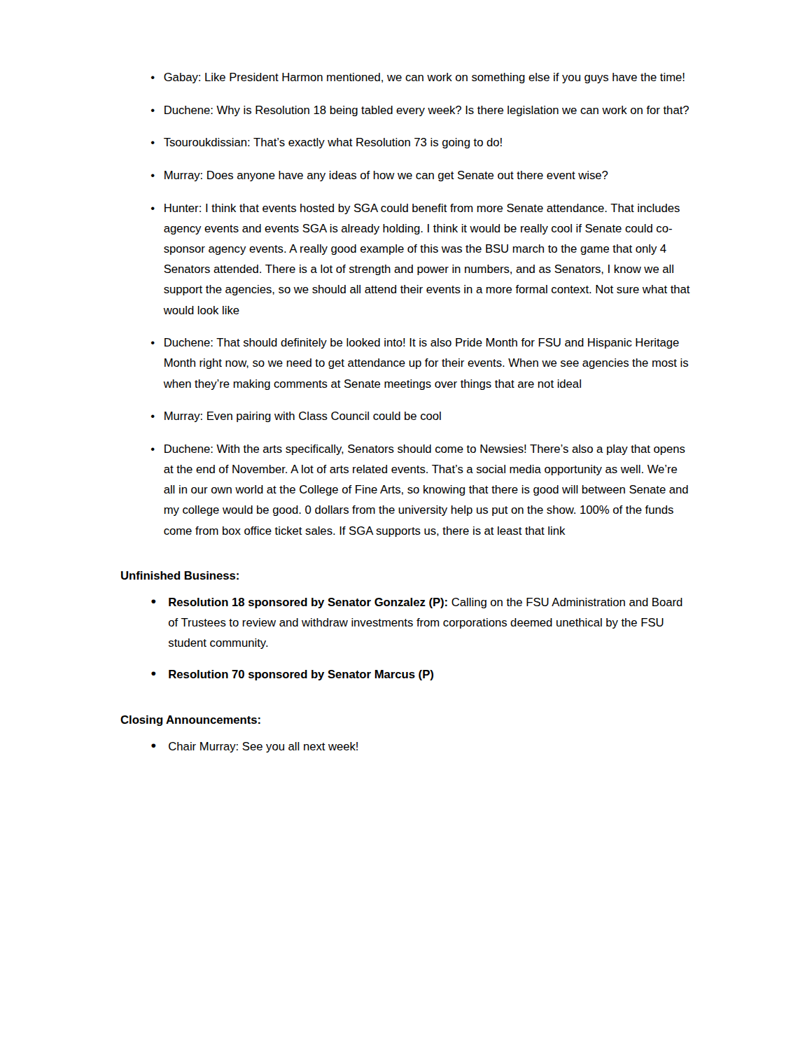Gabay: Like President Harmon mentioned, we can work on something else if you guys have the time!
Duchene: Why is Resolution 18 being tabled every week? Is there legislation we can work on for that?
Tsouroukdissian: That’s exactly what Resolution 73 is going to do!
Murray: Does anyone have any ideas of how we can get Senate out there event wise?
Hunter: I think that events hosted by SGA could benefit from more Senate attendance. That includes agency events and events SGA is already holding. I think it would be really cool if Senate could co-sponsor agency events. A really good example of this was the BSU march to the game that only 4 Senators attended. There is a lot of strength and power in numbers, and as Senators, I know we all support the agencies, so we should all attend their events in a more formal context. Not sure what that would look like
Duchene: That should definitely be looked into! It is also Pride Month for FSU and Hispanic Heritage Month right now, so we need to get attendance up for their events. When we see agencies the most is when they’re making comments at Senate meetings over things that are not ideal
Murray: Even pairing with Class Council could be cool
Duchene: With the arts specifically, Senators should come to Newsies! There’s also a play that opens at the end of November. A lot of arts related events. That’s a social media opportunity as well. We’re all in our own world at the College of Fine Arts, so knowing that there is good will between Senate and my college would be good. 0 dollars from the university help us put on the show. 100% of the funds come from box office ticket sales. If SGA supports us, there is at least that link
Unfinished Business:
Resolution 18 sponsored by Senator Gonzalez (P): Calling on the FSU Administration and Board of Trustees to review and withdraw investments from corporations deemed unethical by the FSU student community.
Resolution 70 sponsored by Senator Marcus (P)
Closing Announcements:
Chair Murray: See you all next week!